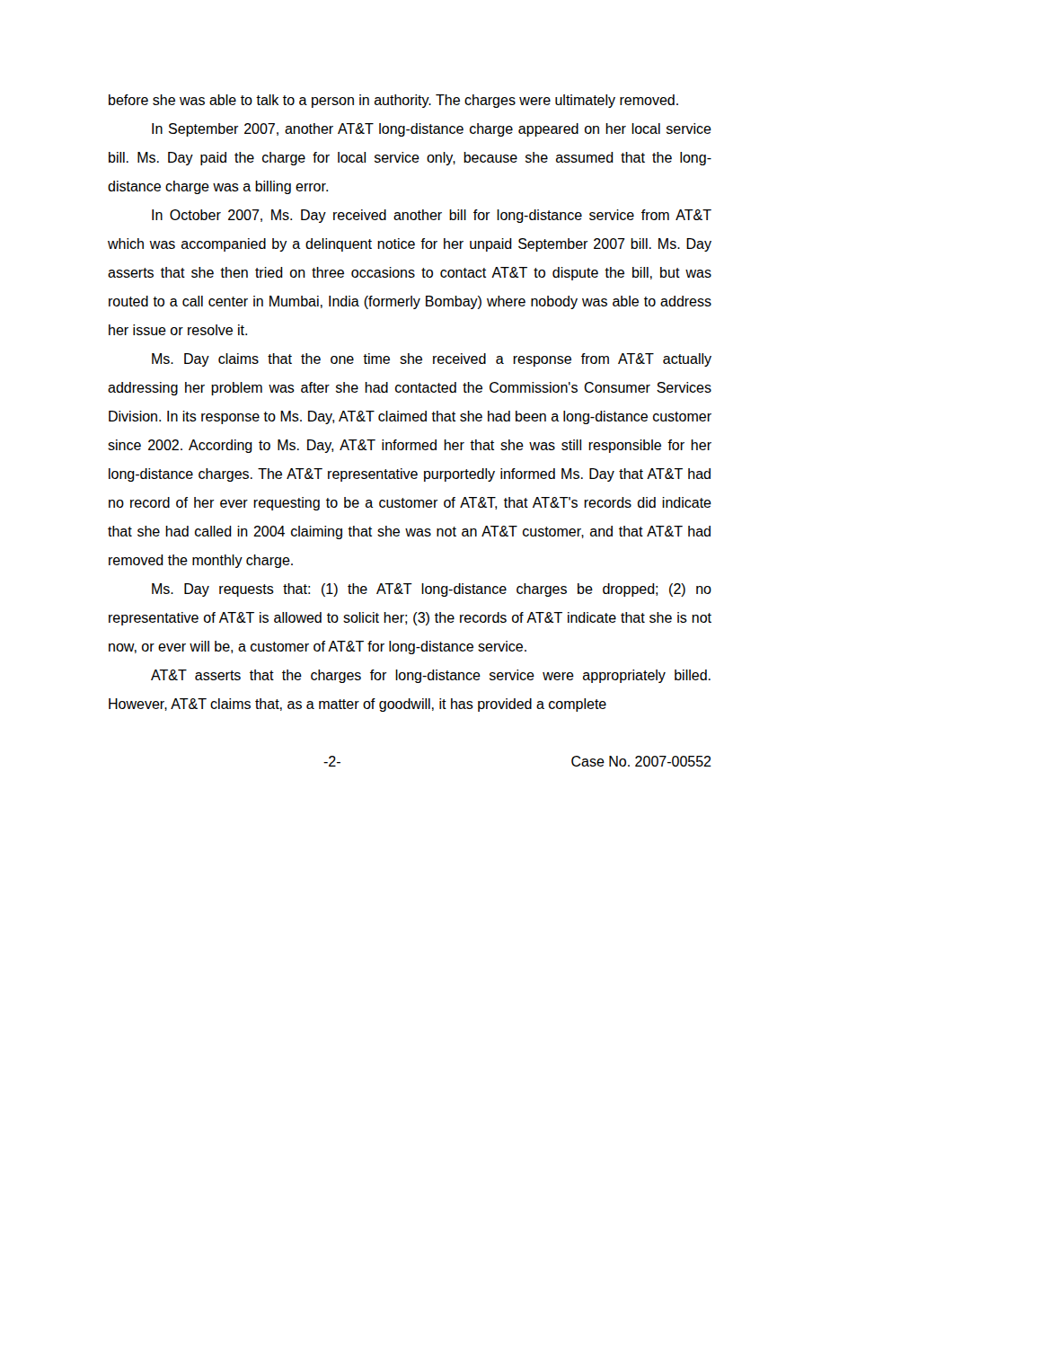before she was able to talk to a person in authority. The charges were ultimately removed.
In September 2007, another AT&T long-distance charge appeared on her local service bill. Ms. Day paid the charge for local service only, because she assumed that the long-distance charge was a billing error.
In October 2007, Ms. Day received another bill for long-distance service from AT&T which was accompanied by a delinquent notice for her unpaid September 2007 bill. Ms. Day asserts that she then tried on three occasions to contact AT&T to dispute the bill, but was routed to a call center in Mumbai, India (formerly Bombay) where nobody was able to address her issue or resolve it.
Ms. Day claims that the one time she received a response from AT&T actually addressing her problem was after she had contacted the Commission's Consumer Services Division. In its response to Ms. Day, AT&T claimed that she had been a long-distance customer since 2002. According to Ms. Day, AT&T informed her that she was still responsible for her long-distance charges. The AT&T representative purportedly informed Ms. Day that AT&T had no record of her ever requesting to be a customer of AT&T, that AT&T's records did indicate that she had called in 2004 claiming that she was not an AT&T customer, and that AT&T had removed the monthly charge.
Ms. Day requests that: (1) the AT&T long-distance charges be dropped; (2) no representative of AT&T is allowed to solicit her; (3) the records of AT&T indicate that she is not now, or ever will be, a customer of AT&T for long-distance service.
AT&T asserts that the charges for long-distance service were appropriately billed. However, AT&T claims that, as a matter of goodwill, it has provided a complete
-2- Case No. 2007-00552